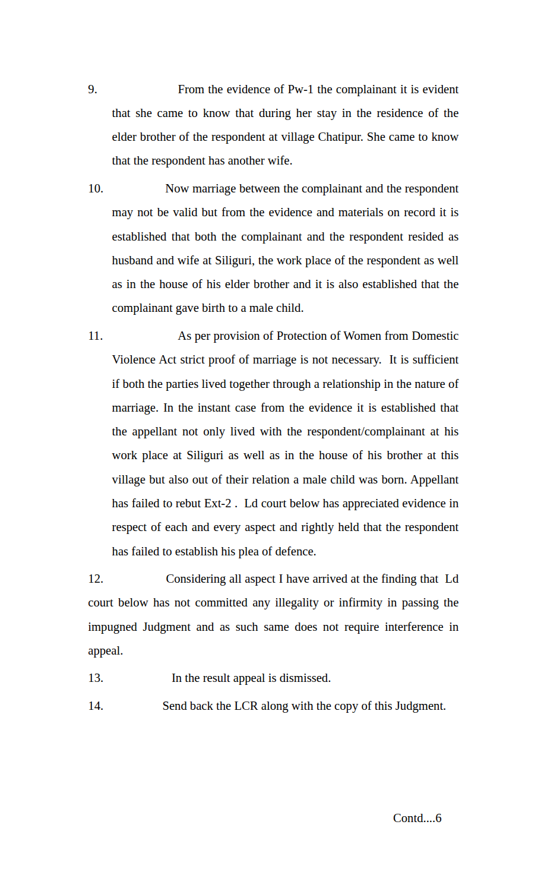9. From the evidence of Pw-1 the complainant it is evident that she came to know that during her stay in the residence of the elder brother of the respondent at village Chatipur. She came to know that the respondent has another wife.
10. Now marriage between the complainant and the respondent may not be valid but from the evidence and materials on record it is established that both the complainant and the respondent resided as husband and wife at Siliguri, the work place of the respondent as well as in the house of his elder brother and it is also established that the complainant gave birth to a male child.
11. As per provision of Protection of Women from Domestic Violence Act strict proof of marriage is not necessary. It is sufficient if both the parties lived together through a relationship in the nature of marriage. In the instant case from the evidence it is established that the appellant not only lived with the respondent/complainant at his work place at Siliguri as well as in the house of his brother at this village but also out of their relation a male child was born. Appellant has failed to rebut Ext-2 . Ld court below has appreciated evidence in respect of each and every aspect and rightly held that the respondent has failed to establish his plea of defence.
12. Considering all aspect I have arrived at the finding that Ld court below has not committed any illegality or infirmity in passing the impugned Judgment and as such same does not require interference in appeal.
13. In the result appeal is dismissed.
14. Send back the LCR along with the copy of this Judgment.
Contd....6